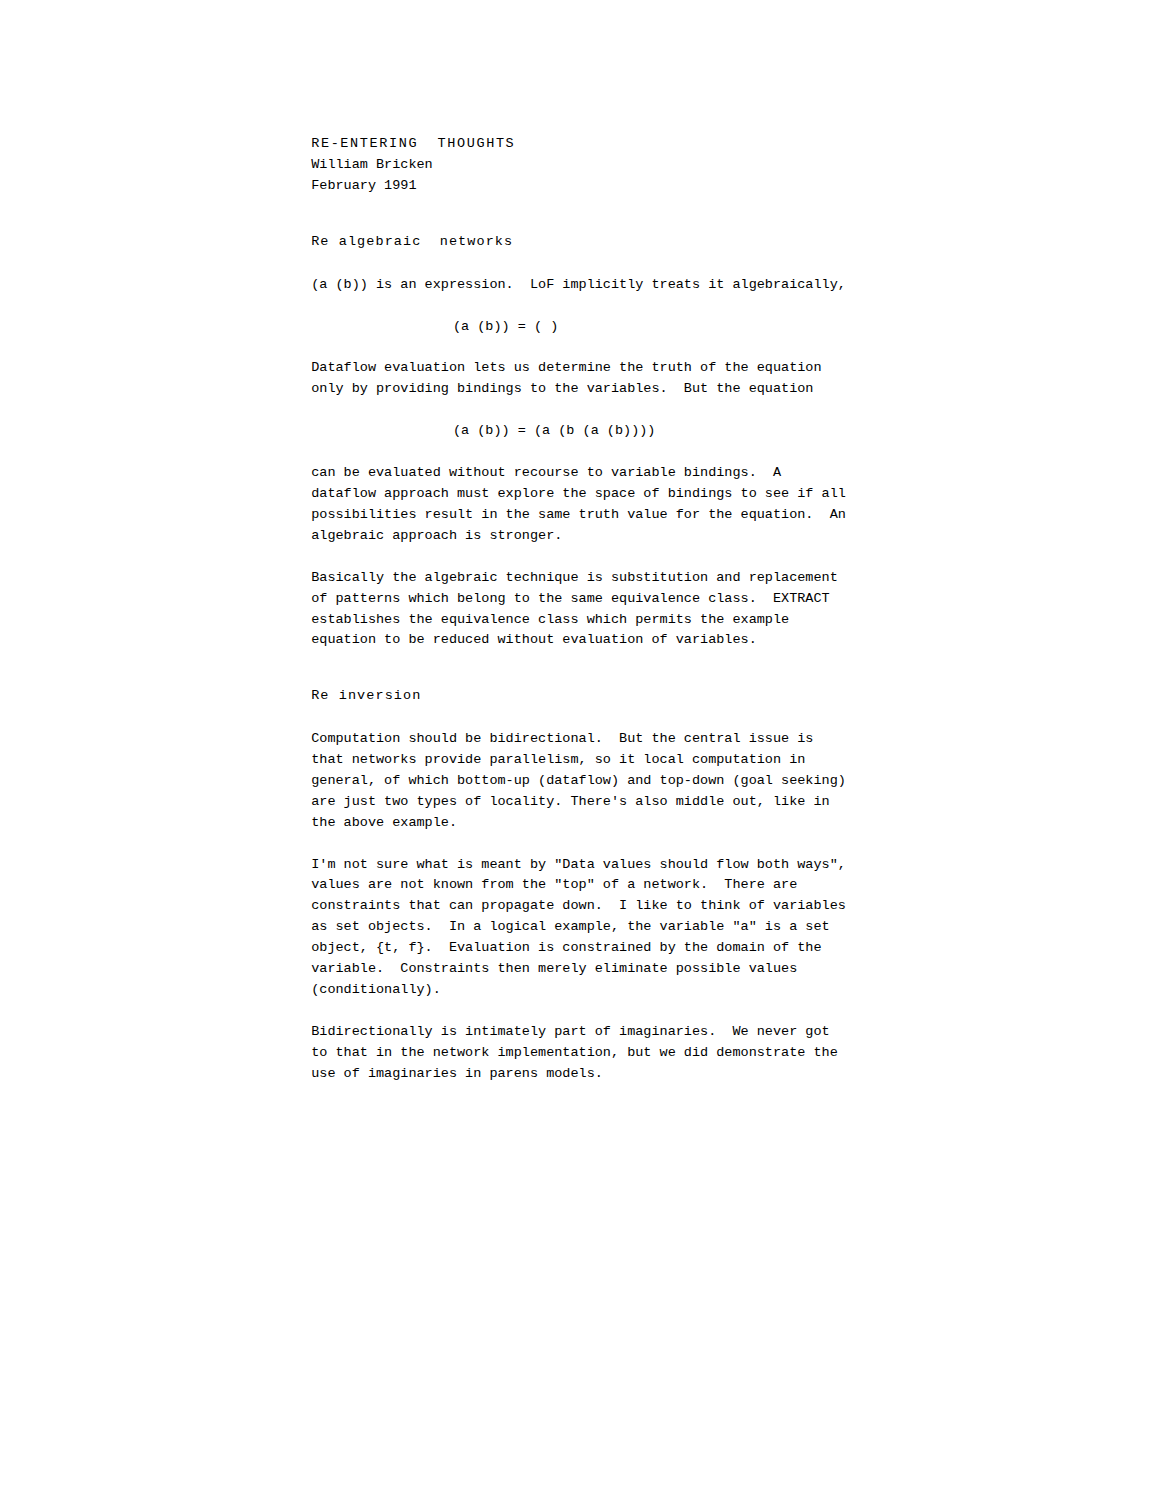RE-ENTERING THOUGHTS
William Bricken
February 1991
Re algebraic networks
(a (b)) is an expression. LoF implicitly treats it algebraically,
(a (b)) = ( )
Dataflow evaluation lets us determine the truth of the equation only by providing bindings to the variables. But the equation
(a (b)) = (a (b (a (b))))
can be evaluated without recourse to variable bindings. A dataflow approach must explore the space of bindings to see if all possibilities result in the same truth value for the equation. An algebraic approach is stronger.
Basically the algebraic technique is substitution and replacement of patterns which belong to the same equivalence class. EXTRACT establishes the equivalence class which permits the example equation to be reduced without evaluation of variables.
Re inversion
Computation should be bidirectional. But the central issue is that networks provide parallelism, so it local computation in general, of which bottom-up (dataflow) and top-down (goal seeking) are just two types of locality. There's also middle out, like in the above example.
I'm not sure what is meant by "Data values should flow both ways", values are not known from the "top" of a network. There are constraints that can propagate down. I like to think of variables as set objects. In a logical example, the variable "a" is a set object, {t, f}. Evaluation is constrained by the domain of the variable. Constraints then merely eliminate possible values (conditionally).
Bidirectionally is intimately part of imaginaries. We never got to that in the network implementation, but we did demonstrate the use of imaginaries in parens models.